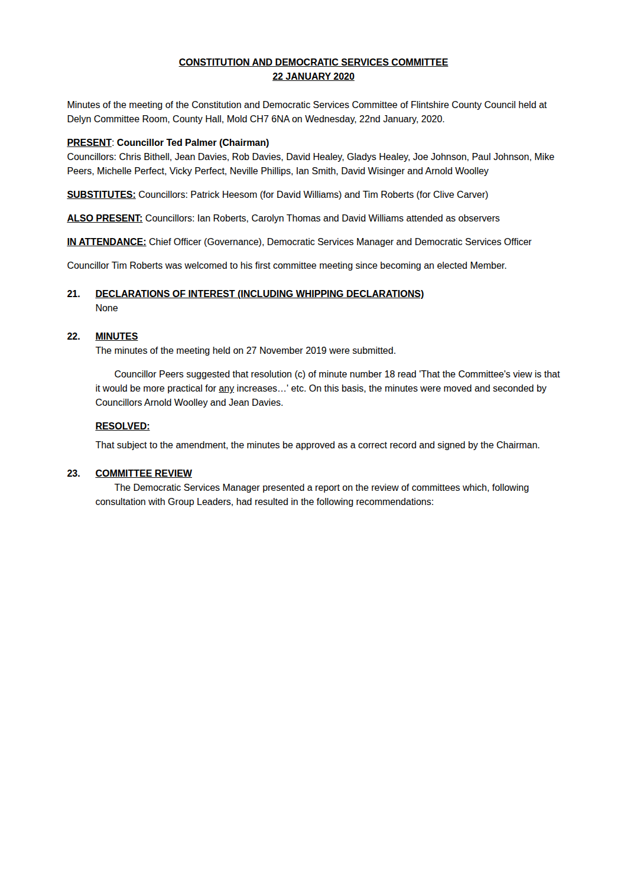Constitution and Democratic Services Committee
22 January 2020
Minutes of the meeting of the Constitution and Democratic Services Committee of Flintshire County Council held at Delyn Committee Room, County Hall, Mold CH7 6NA on Wednesday, 22nd January, 2020.
PRESENT: Councillor Ted Palmer (Chairman)
Councillors: Chris Bithell, Jean Davies, Rob Davies, David Healey, Gladys Healey, Joe Johnson, Paul Johnson, Mike Peers, Michelle Perfect, Vicky Perfect, Neville Phillips, Ian Smith, David Wisinger and Arnold Woolley
SUBSTITUTES: Councillors: Patrick Heesom (for David Williams) and Tim Roberts (for Clive Carver)
ALSO PRESENT: Councillors: Ian Roberts, Carolyn Thomas and David Williams attended as observers
IN ATTENDANCE: Chief Officer (Governance), Democratic Services Manager and Democratic Services Officer
Councillor Tim Roberts was welcomed to his first committee meeting since becoming an elected Member.
21.
Declarations of Interest (Including Whipping Declarations)
None
22.
Minutes
The minutes of the meeting held on 27 November 2019 were submitted.
Councillor Peers suggested that resolution (c) of minute number 18 read 'That the Committee's view is that it would be more practical for any increases…' etc. On this basis, the minutes were moved and seconded by Councillors Arnold Woolley and Jean Davies.
RESOLVED:
That subject to the amendment, the minutes be approved as a correct record and signed by the Chairman.
23.
Committee Review
The Democratic Services Manager presented a report on the review of committees which, following consultation with Group Leaders, had resulted in the following recommendations: